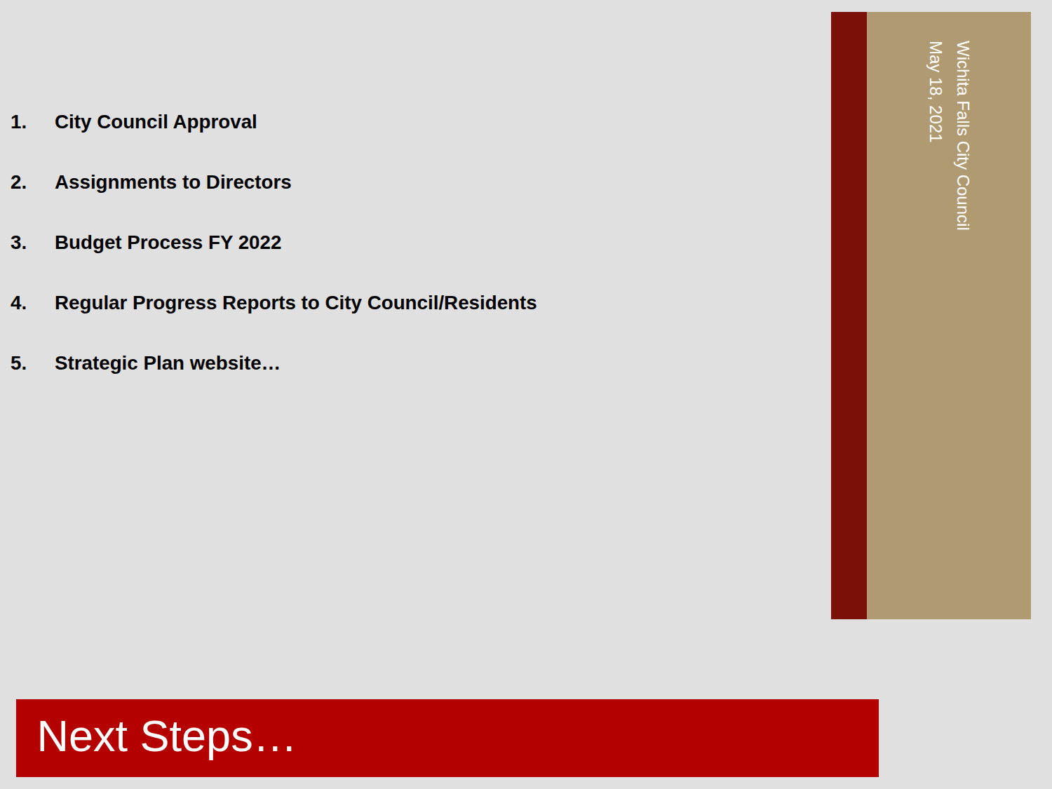Wichita Falls City Council May 18, 2021
City Council Approval
Assignments to Directors
Budget Process FY 2022
Regular Progress Reports to City Council/Residents
Strategic Plan website…
Next Steps…